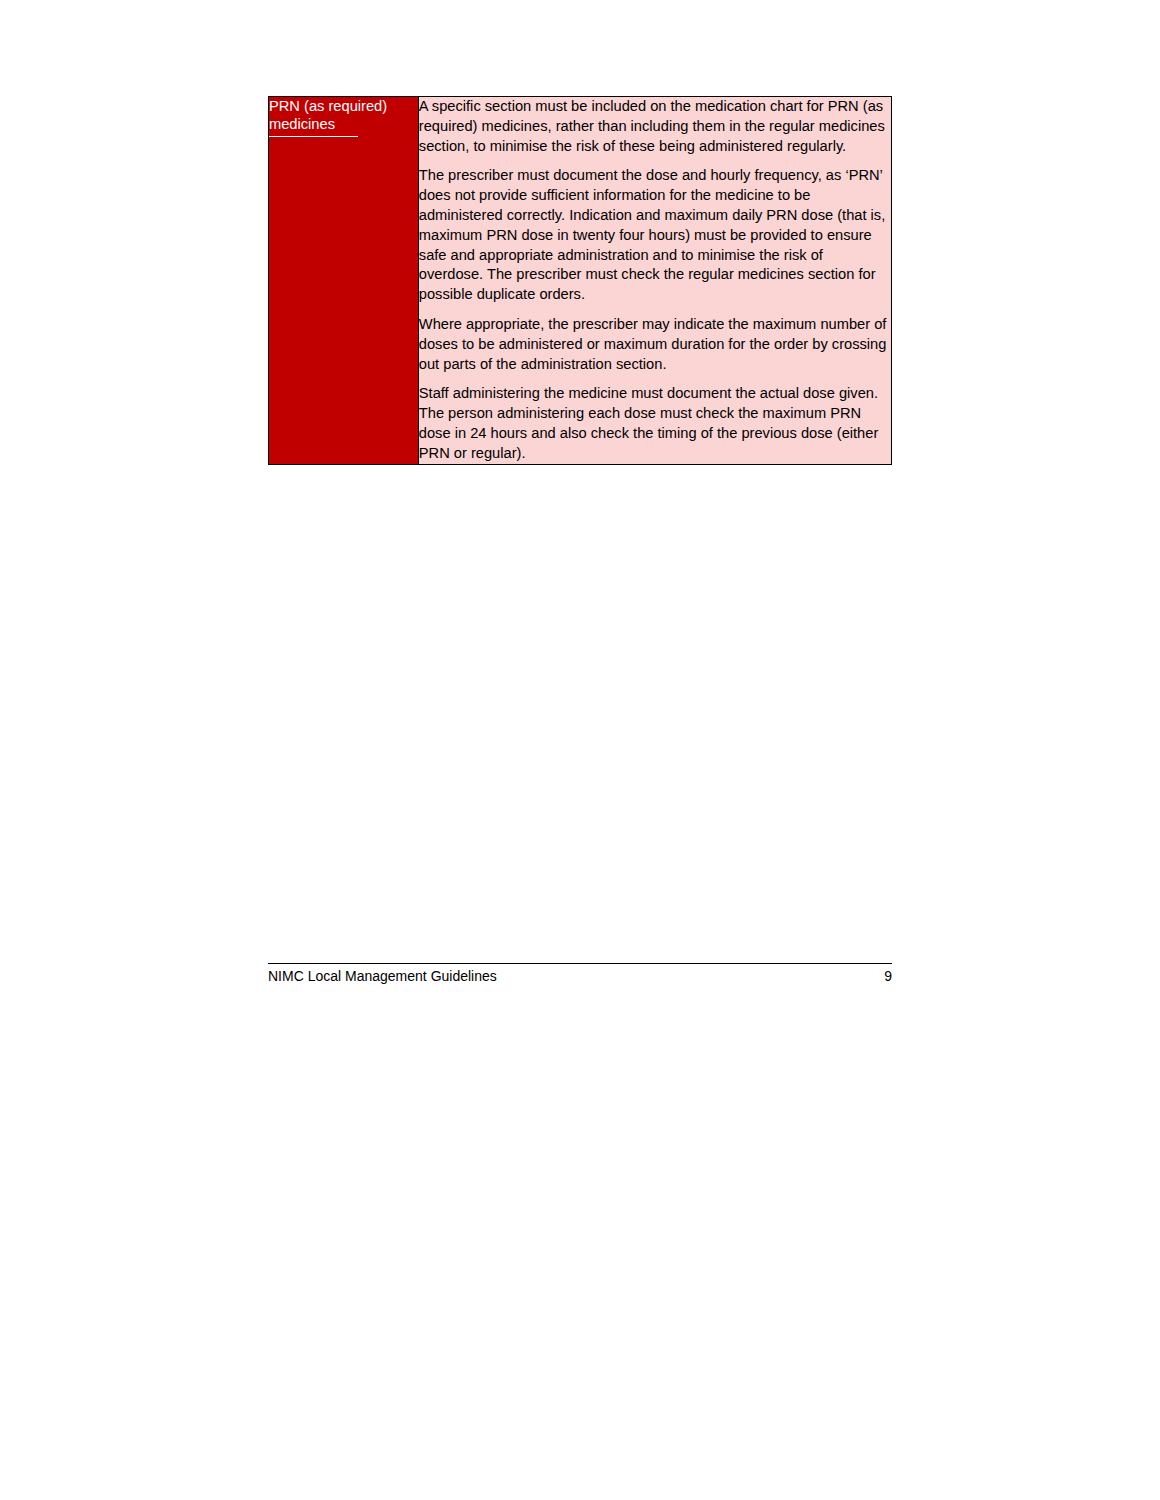| PRN (as required) medicines | A specific section must be included on the medication chart for PRN (as required) medicines, rather than including them in the regular medicines section, to minimise the risk of these being administered regularly. The prescriber must document the dose and hourly frequency, as ‘PRN’ does not provide sufficient information for the medicine to be administered correctly. Indication and maximum daily PRN dose (that is, maximum PRN dose in twenty four hours) must be provided to ensure safe and appropriate administration and to minimise the risk of overdose. The prescriber must check the regular medicines section for possible duplicate orders. Where appropriate, the prescriber may indicate the maximum number of doses to be administered or maximum duration for the order by crossing out parts of the administration section. Staff administering the medicine must document the actual dose given. The person administering each dose must check the maximum PRN dose in 24 hours and also check the timing of the previous dose (either PRN or regular). |
NIMC Local Management Guidelines 9